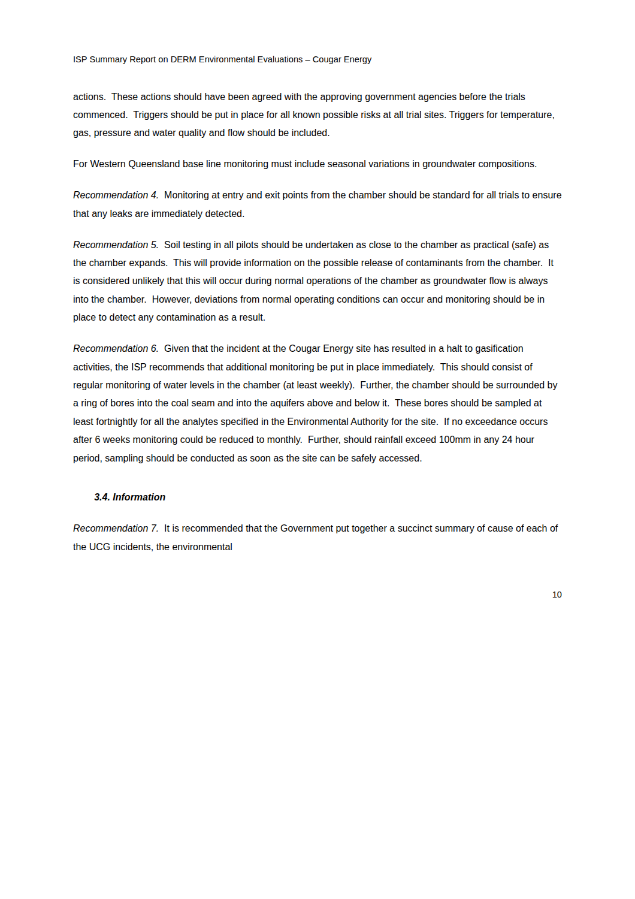ISP Summary Report on DERM Environmental Evaluations – Cougar Energy
actions. These actions should have been agreed with the approving government agencies before the trials commenced. Triggers should be put in place for all known possible risks at all trial sites. Triggers for temperature, gas, pressure and water quality and flow should be included.
For Western Queensland base line monitoring must include seasonal variations in groundwater compositions.
Recommendation 4. Monitoring at entry and exit points from the chamber should be standard for all trials to ensure that any leaks are immediately detected.
Recommendation 5. Soil testing in all pilots should be undertaken as close to the chamber as practical (safe) as the chamber expands. This will provide information on the possible release of contaminants from the chamber. It is considered unlikely that this will occur during normal operations of the chamber as groundwater flow is always into the chamber. However, deviations from normal operating conditions can occur and monitoring should be in place to detect any contamination as a result.
Recommendation 6. Given that the incident at the Cougar Energy site has resulted in a halt to gasification activities, the ISP recommends that additional monitoring be put in place immediately. This should consist of regular monitoring of water levels in the chamber (at least weekly). Further, the chamber should be surrounded by a ring of bores into the coal seam and into the aquifers above and below it. These bores should be sampled at least fortnightly for all the analytes specified in the Environmental Authority for the site. If no exceedance occurs after 6 weeks monitoring could be reduced to monthly. Further, should rainfall exceed 100mm in any 24 hour period, sampling should be conducted as soon as the site can be safely accessed.
3.4. Information
Recommendation 7. It is recommended that the Government put together a succinct summary of cause of each of the UCG incidents, the environmental
10